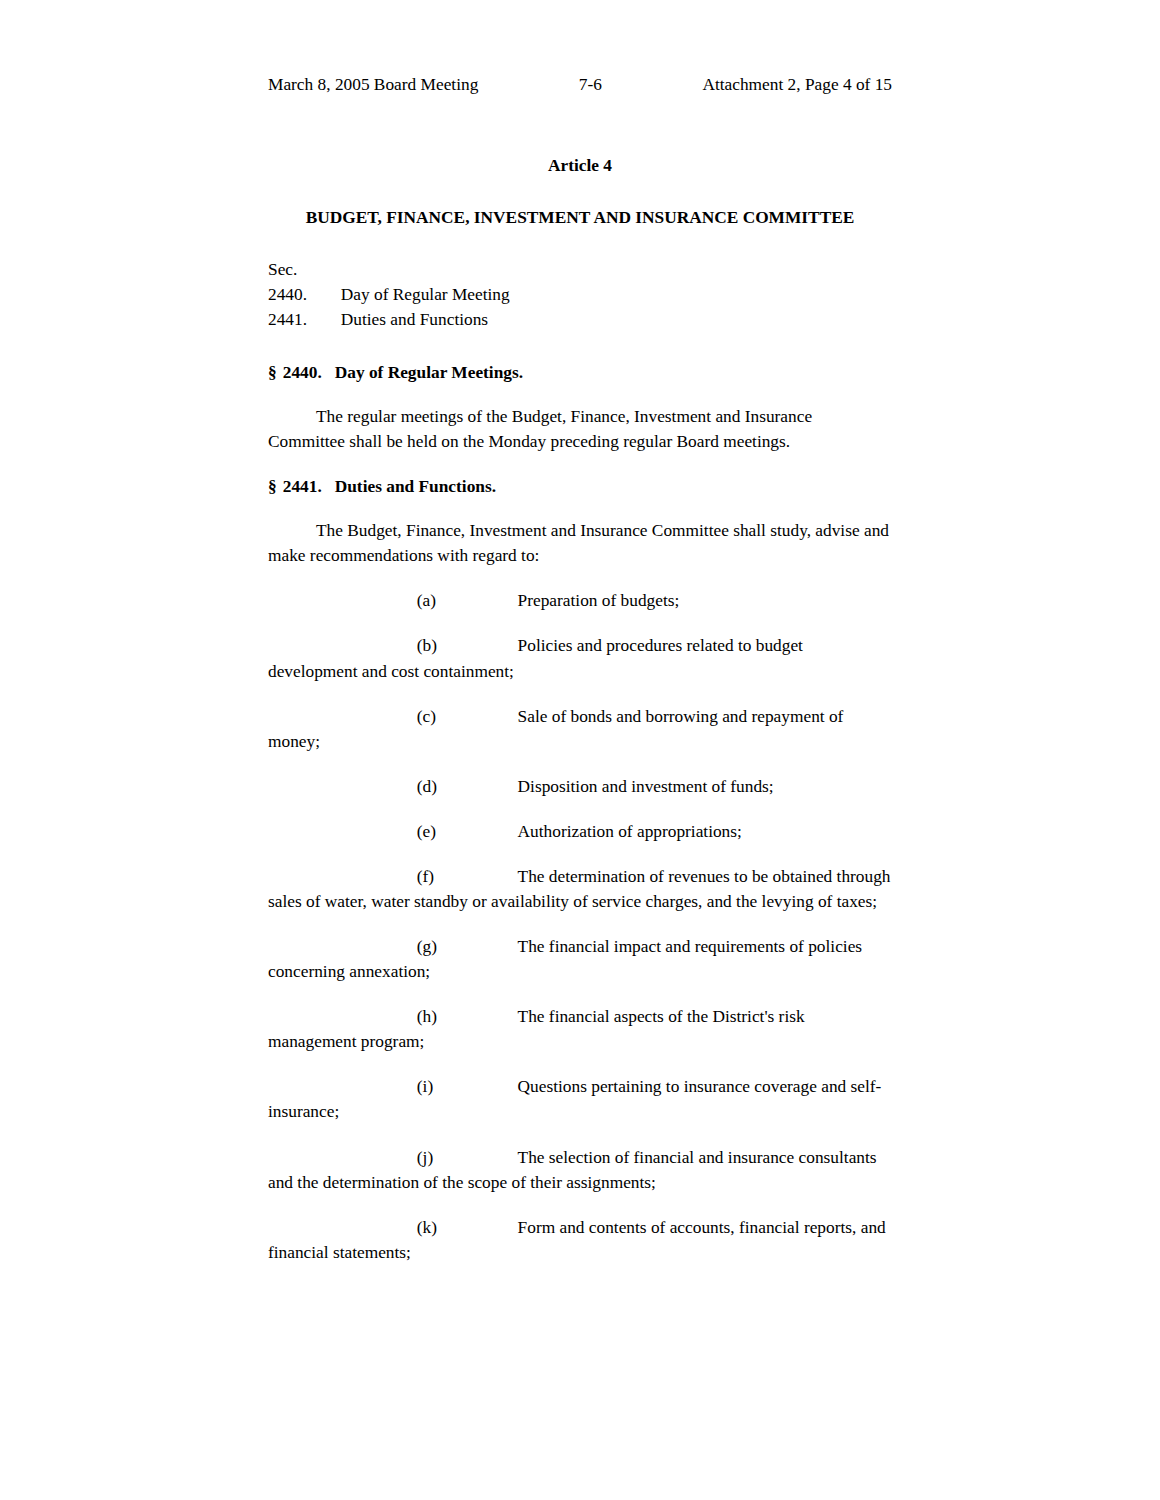March 8, 2005 Board Meeting
7-6
Attachment 2, Page 4 of 15
Article 4
BUDGET, FINANCE, INVESTMENT AND INSURANCE COMMITTEE
Sec.
| 2440. | Day of Regular Meeting |
| 2441. | Duties and Functions |
§2440. Day of Regular Meetings.
The regular meetings of the Budget, Finance, Investment and Insurance Committee shall be held on the Monday preceding regular Board meetings.
§2441. Duties and Functions.
The Budget, Finance, Investment and Insurance Committee shall study, advise and make recommendations with regard to:
(a) Preparation of budgets;
(b) Policies and procedures related to budget development and cost containment;
(c) Sale of bonds and borrowing and repayment of money;
(d) Disposition and investment of funds;
(e) Authorization of appropriations;
(f) The determination of revenues to be obtained through sales of water, water standby or availability of service charges, and the levying of taxes;
(g) The financial impact and requirements of policies concerning annexation;
(h) The financial aspects of the District's risk management program;
(i) Questions pertaining to insurance coverage and self-insurance;
(j) The selection of financial and insurance consultants and the determination of the scope of their assignments;
(k) Form and contents of accounts, financial reports, and financial statements;